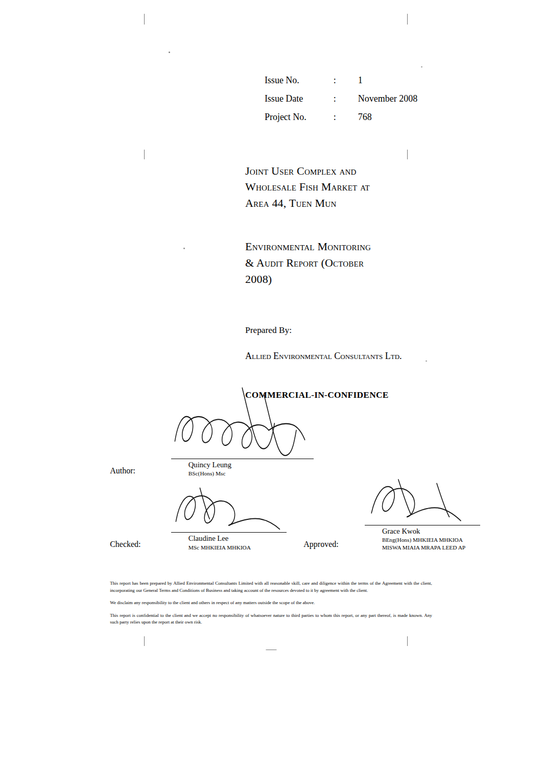| Issue No. | : | 1 |
| Issue Date | : | November 2008 |
| Project No. | : | 768 |
Joint User Complex and
Wholesale Fish Market at
Area 44, Tuen Mun
Environmental Monitoring
& Audit Report (October
2008)
Prepared By:
Allied Environmental Consultants Ltd.
COMMERCIAL-IN-CONFIDENCE
Author:
Quincy Leung
BSc(Hons) Msc
Checked:
Claudine Lee
MSc MHKIEIA MHKIOA
Approved:
Grace Kwok
BEng(Hons) MHKIEIA MHKIOA
MISWA MIAIA MRAPA LEED AP
This report has been prepared by Allied Environmental Consultants Limited with all reasonable skill, care and diligence within the terms of the Agreement with the client, incorporating our General Terms and Conditions of Business and taking account of the resources devoted to it by agreement with the client.
We disclaim any responsibility to the client and others in respect of any matters outside the scope of the above.
This report is confidential to the client and we accept no responsibility of whatsoever nature to third parties to whom this report, or any part thereof, is made known. Any such party relies upon the report at their own risk.